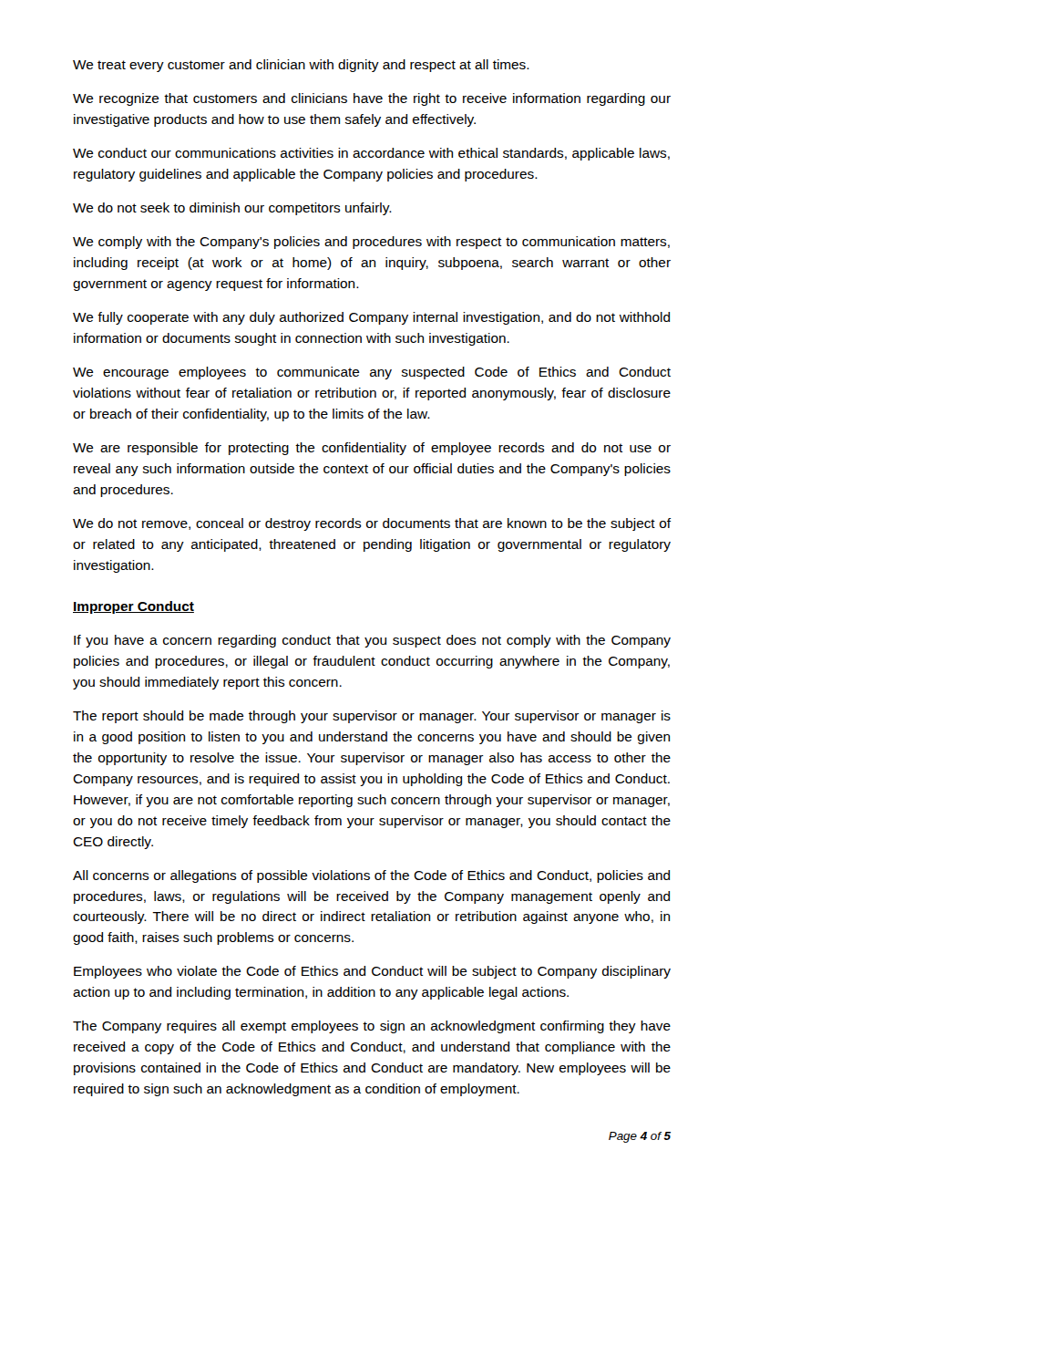We treat every customer and clinician with dignity and respect at all times.
We recognize that customers and clinicians have the right to receive information regarding our investigative products and how to use them safely and effectively.
We conduct our communications activities in accordance with ethical standards, applicable laws, regulatory guidelines and applicable the Company policies and procedures.
We do not seek to diminish our competitors unfairly.
We comply with the Company's policies and procedures with respect to communication matters, including receipt (at work or at home) of an inquiry, subpoena, search warrant or other government or agency request for information.
We fully cooperate with any duly authorized Company internal investigation, and do not withhold information or documents sought in connection with such investigation.
We encourage employees to communicate any suspected Code of Ethics and Conduct violations without fear of retaliation or retribution or, if reported anonymously, fear of disclosure or breach of their confidentiality, up to the limits of the law.
We are responsible for protecting the confidentiality of employee records and do not use or reveal any such information outside the context of our official duties and the Company's policies and procedures.
We do not remove, conceal or destroy records or documents that are known to be the subject of or related to any anticipated, threatened or pending litigation or governmental or regulatory investigation.
Improper Conduct
If you have a concern regarding conduct that you suspect does not comply with the Company policies and procedures, or illegal or fraudulent conduct occurring anywhere in the Company, you should immediately report this concern.
The report should be made through your supervisor or manager. Your supervisor or manager is in a good position to listen to you and understand the concerns you have and should be given the opportunity to resolve the issue. Your supervisor or manager also has access to other the Company resources, and is required to assist you in upholding the Code of Ethics and Conduct. However, if you are not comfortable reporting such concern through your supervisor or manager, or you do not receive timely feedback from your supervisor or manager, you should contact the CEO directly.
All concerns or allegations of possible violations of the Code of Ethics and Conduct, policies and procedures, laws, or regulations will be received by the Company management openly and courteously. There will be no direct or indirect retaliation or retribution against anyone who, in good faith, raises such problems or concerns.
Employees who violate the Code of Ethics and Conduct will be subject to Company disciplinary action up to and including termination, in addition to any applicable legal actions.
The Company requires all exempt employees to sign an acknowledgment confirming they have received a copy of the Code of Ethics and Conduct, and understand that compliance with the provisions contained in the Code of Ethics and Conduct are mandatory. New employees will be required to sign such an acknowledgment as a condition of employment.
Page 4 of 5